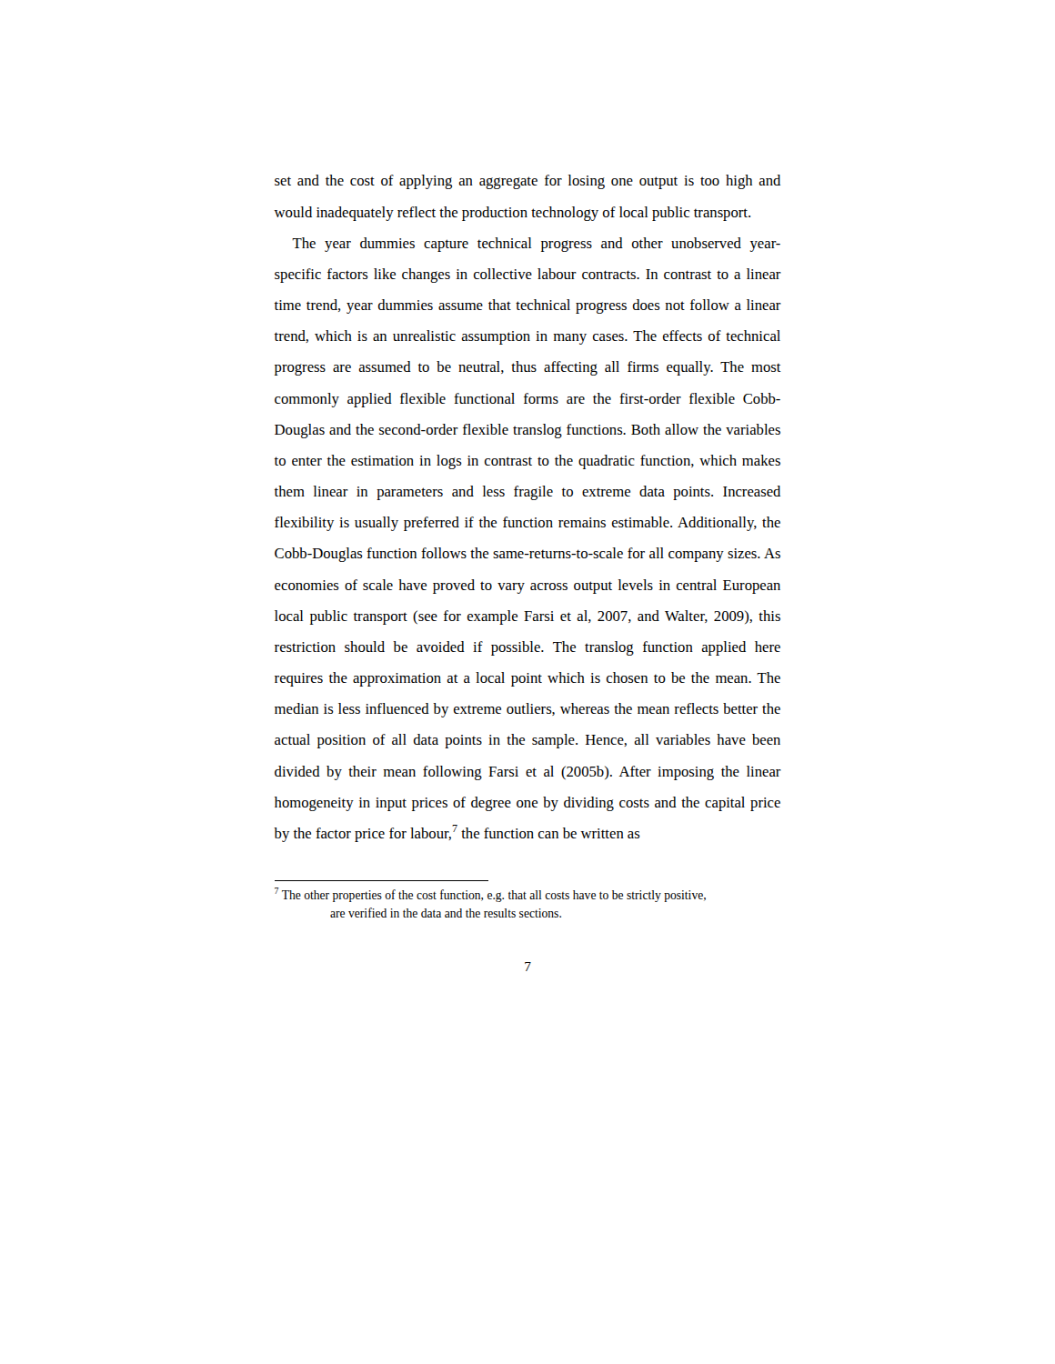set and the cost of applying an aggregate for losing one output is too high and would inadequately reflect the production technology of local public transport.
The year dummies capture technical progress and other unobserved year-specific factors like changes in collective labour contracts. In contrast to a linear time trend, year dummies assume that technical progress does not follow a linear trend, which is an unrealistic assumption in many cases. The effects of technical progress are assumed to be neutral, thus affecting all firms equally. The most commonly applied flexible functional forms are the first-order flexible Cobb-Douglas and the second-order flexible translog functions. Both allow the variables to enter the estimation in logs in contrast to the quadratic function, which makes them linear in parameters and less fragile to extreme data points. Increased flexibility is usually preferred if the function remains estimable. Additionally, the Cobb-Douglas function follows the same-returns-to-scale for all company sizes. As economies of scale have proved to vary across output levels in central European local public transport (see for example Farsi et al, 2007, and Walter, 2009), this restriction should be avoided if possible. The translog function applied here requires the approximation at a local point which is chosen to be the mean. The median is less influenced by extreme outliers, whereas the mean reflects better the actual position of all data points in the sample. Hence, all variables have been divided by their mean following Farsi et al (2005b). After imposing the linear homogeneity in input prices of degree one by dividing costs and the capital price by the factor price for labour,7 the function can be written as
7 The other properties of the cost function, e.g. that all costs have to be strictly positive,
are verified in the data and the results sections.
7